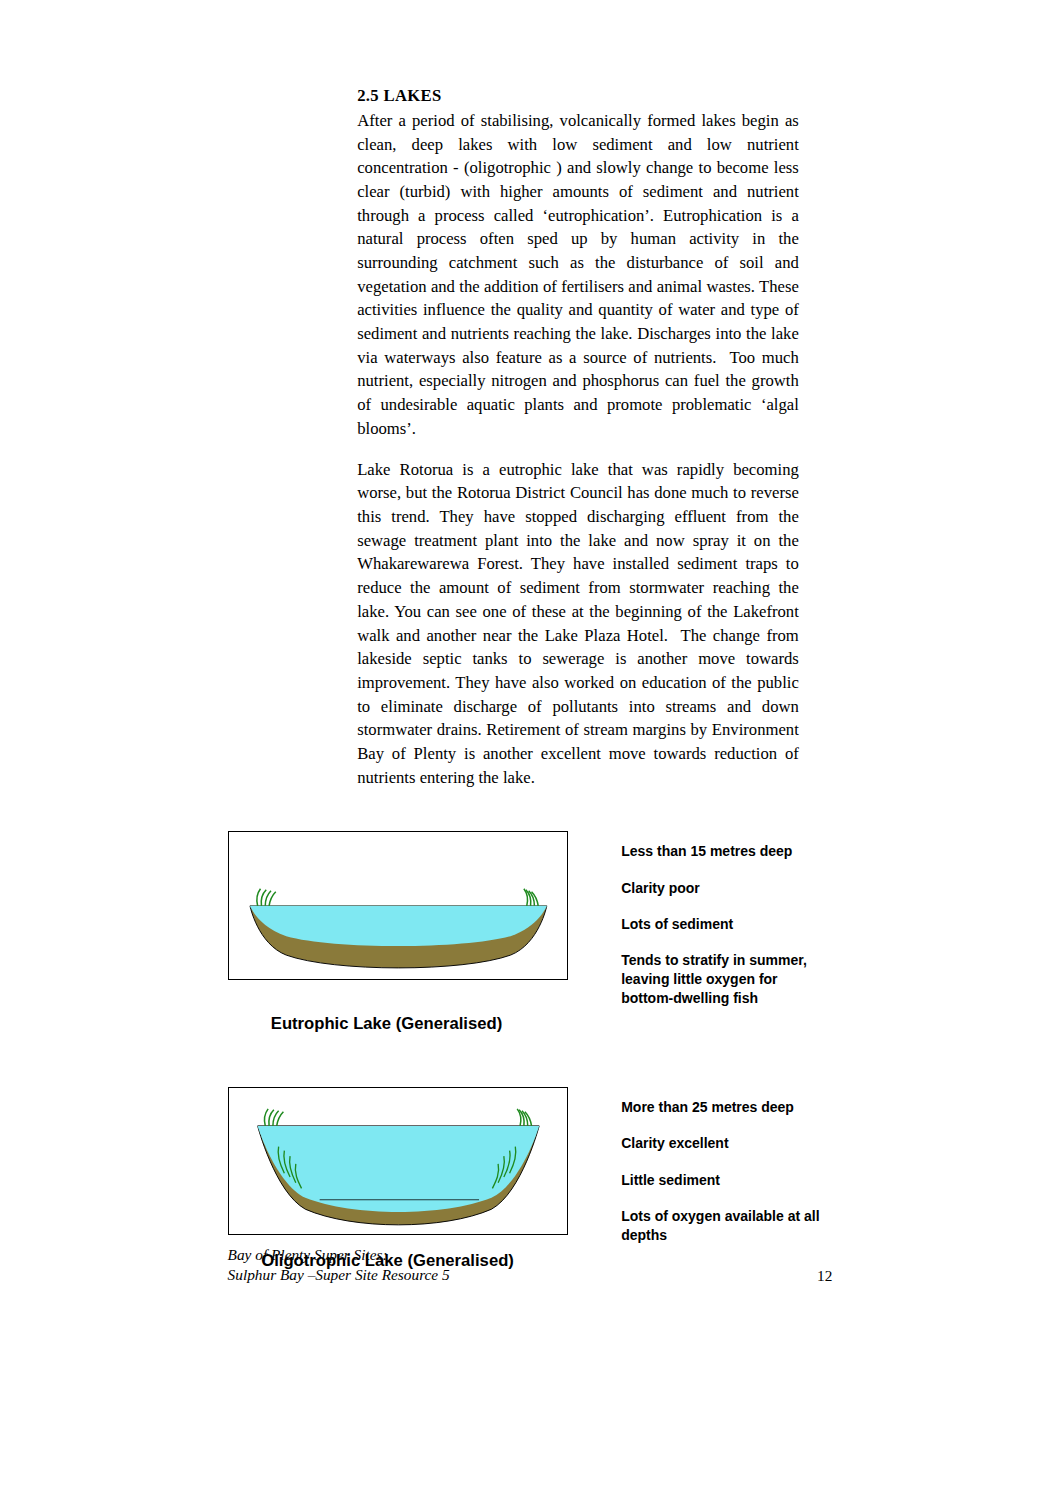2.5 LAKES
After a period of stabilising, volcanically formed lakes begin as clean, deep lakes with low sediment and low nutrient concentration - (oligotrophic ) and slowly change to become less clear (turbid) with higher amounts of sediment and nutrient through a process called ‘eutrophication’. Eutrophication is a natural process often sped up by human activity in the surrounding catchment such as the disturbance of soil and vegetation and the addition of fertilisers and animal wastes. These activities influence the quality and quantity of water and type of sediment and nutrients reaching the lake. Discharges into the lake via waterways also feature as a source of nutrients. Too much nutrient, especially nitrogen and phosphorus can fuel the growth of undesirable aquatic plants and promote problematic ‘algal blooms’.
Lake Rotorua is a eutrophic lake that was rapidly becoming worse, but the Rotorua District Council has done much to reverse this trend. They have stopped discharging effluent from the sewage treatment plant into the lake and now spray it on the Whakarewarewa Forest. They have installed sediment traps to reduce the amount of sediment from stormwater reaching the lake. You can see one of these at the beginning of the Lakefront walk and another near the Lake Plaza Hotel. The change from lakeside septic tanks to sewerage is another move towards improvement. They have also worked on education of the public to eliminate discharge of pollutants into streams and down stormwater drains. Retirement of stream margins by Environment Bay of Plenty is another excellent move towards reduction of nutrients entering the lake.
Less than 15 metres deep
Clarity poor
Lots of sediment
Tends to stratify in summer, leaving little oxygen for bottom-dwelling fish
Eutrophic Lake (Generalised)
More than 25 metres deep
Clarity excellent
Little sediment
Lots of oxygen available at all depths
Oligotrophic Lake (Generalised)
Bay of Plenty Super Sites:
Sulphur Bay –Super Site Resource 5
12